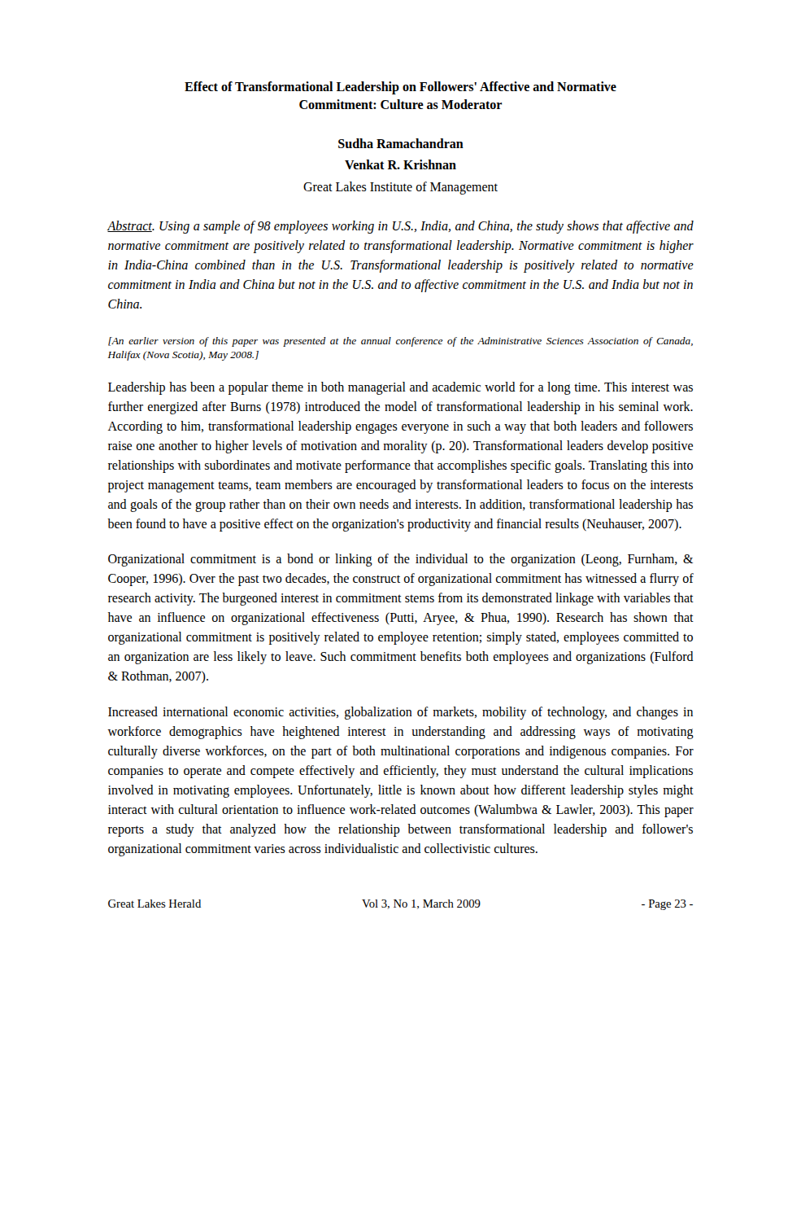Effect of Transformational Leadership on Followers' Affective and Normative
Commitment: Culture as Moderator
Sudha Ramachandran
Venkat R. Krishnan
Great Lakes Institute of Management
Abstract. Using a sample of 98 employees working in U.S., India, and China, the study shows that affective and normative commitment are positively related to transformational leadership. Normative commitment is higher in India-China combined than in the U.S. Transformational leadership is positively related to normative commitment in India and China but not in the U.S. and to affective commitment in the U.S. and India but not in China.
[An earlier version of this paper was presented at the annual conference of the Administrative Sciences Association of Canada, Halifax (Nova Scotia), May 2008.]
Leadership has been a popular theme in both managerial and academic world for a long time. This interest was further energized after Burns (1978) introduced the model of transformational leadership in his seminal work. According to him, transformational leadership engages everyone in such a way that both leaders and followers raise one another to higher levels of motivation and morality (p. 20). Transformational leaders develop positive relationships with subordinates and motivate performance that accomplishes specific goals. Translating this into project management teams, team members are encouraged by transformational leaders to focus on the interests and goals of the group rather than on their own needs and interests. In addition, transformational leadership has been found to have a positive effect on the organization's productivity and financial results (Neuhauser, 2007).
Organizational commitment is a bond or linking of the individual to the organization (Leong, Furnham, & Cooper, 1996). Over the past two decades, the construct of organizational commitment has witnessed a flurry of research activity. The burgeoned interest in commitment stems from its demonstrated linkage with variables that have an influence on organizational effectiveness (Putti, Aryee, & Phua, 1990). Research has shown that organizational commitment is positively related to employee retention; simply stated, employees committed to an organization are less likely to leave. Such commitment benefits both employees and organizations (Fulford & Rothman, 2007).
Increased international economic activities, globalization of markets, mobility of technology, and changes in workforce demographics have heightened interest in understanding and addressing ways of motivating culturally diverse workforces, on the part of both multinational corporations and indigenous companies. For companies to operate and compete effectively and efficiently, they must understand the cultural implications involved in motivating employees. Unfortunately, little is known about how different leadership styles might interact with cultural orientation to influence work-related outcomes (Walumbwa & Lawler, 2003). This paper reports a study that analyzed how the relationship between transformational leadership and follower's organizational commitment varies across individualistic and collectivistic cultures.
Great Lakes Herald Vol 3, No 1, March 2009 - Page 23 -